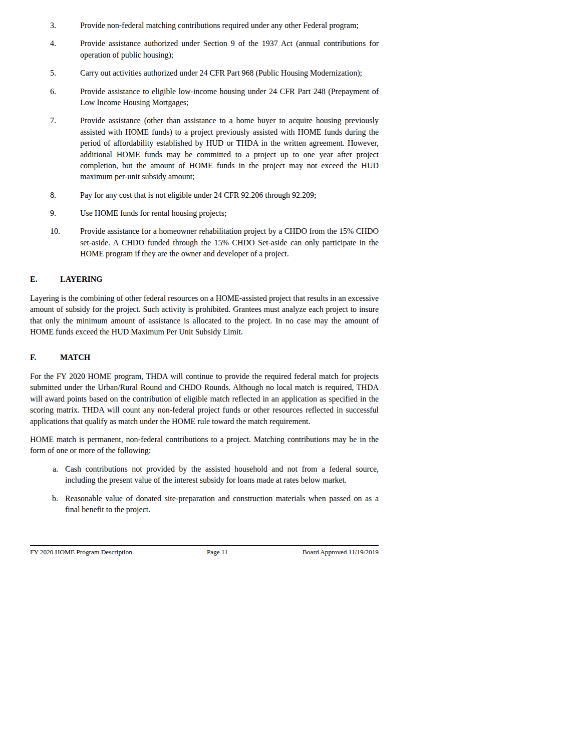3.
Provide non-federal matching contributions required under any other Federal program;
4.
Provide assistance authorized under Section 9 of the 1937 Act (annual contributions for operation of public housing);
5.
Carry out activities authorized under 24 CFR Part 968 (Public Housing Modernization);
6.
Provide assistance to eligible low-income housing under 24 CFR Part 248 (Prepayment of Low Income Housing Mortgages;
7.
Provide assistance (other than assistance to a home buyer to acquire housing previously assisted with HOME funds) to a project previously assisted with HOME funds during the period of affordability established by HUD or THDA in the written agreement. However, additional HOME funds may be committed to a project up to one year after project completion, but the amount of HOME funds in the project may not exceed the HUD maximum per-unit subsidy amount;
8.
Pay for any cost that is not eligible under 24 CFR 92.206 through 92.209;
9.
Use HOME funds for rental housing projects;
10.
Provide assistance for a homeowner rehabilitation project by a CHDO from the 15% CHDO set-aside. A CHDO funded through the 15% CHDO Set-aside can only participate in the HOME program if they are the owner and developer of a project.
E. LAYERING
Layering is the combining of other federal resources on a HOME-assisted project that results in an excessive amount of subsidy for the project. Such activity is prohibited. Grantees must analyze each project to insure that only the minimum amount of assistance is allocated to the project. In no case may the amount of HOME funds exceed the HUD Maximum Per Unit Subsidy Limit.
F. MATCH
For the FY 2020 HOME program, THDA will continue to provide the required federal match for projects submitted under the Urban/Rural Round and CHDO Rounds. Although no local match is required, THDA will award points based on the contribution of eligible match reflected in an application as specified in the scoring matrix. THDA will count any non-federal project funds or other resources reflected in successful applications that qualify as match under the HOME rule toward the match requirement.
HOME match is permanent, non-federal contributions to a project. Matching contributions may be in the form of one or more of the following:
Cash contributions not provided by the assisted household and not from a federal source, including the present value of the interest subsidy for loans made at rates below market.
Reasonable value of donated site-preparation and construction materials when passed on as a final benefit to the project.
FY 2020 HOME Program Description
Page 11
Board Approved 11/19/2019